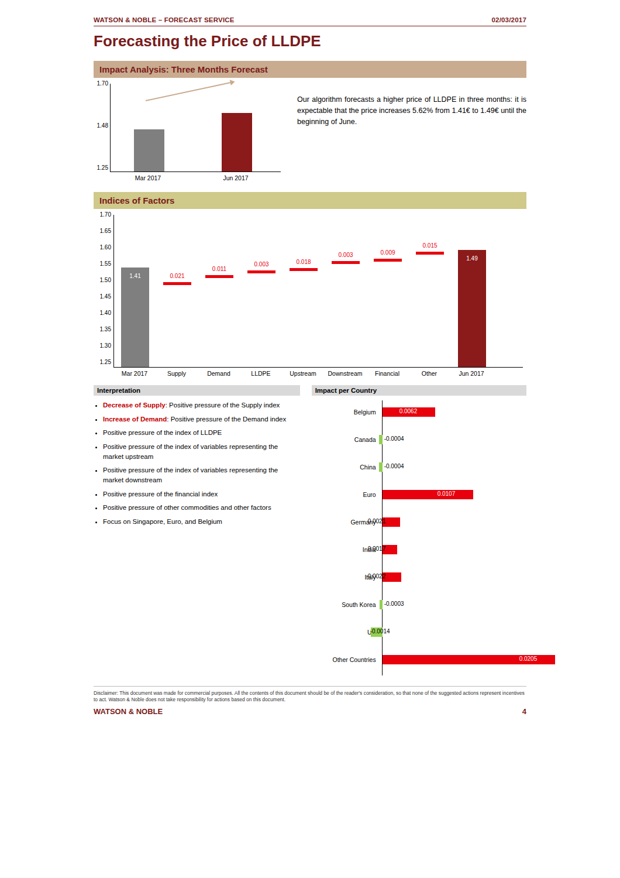WATSON & NOBLE – FORECAST SERVICE
02/03/2017
Forecasting the Price of LLDPE
Impact Analysis: Three Months Forecast
1.70 1.48 1.25
Mar 2017 Jun 2017
Our algorithm forecasts a higher price of LLDPE in three months: it is expectable that the price increases 5.62% from 1.41€ to 1.49€ until the beginning of June.
Indices of Factors
1.70 1.65 1.60 1.55 1.50 1.45 1.40 1.35 1.30 1.25
1.41
0.021
0.011
0.003
0.018
0.003
0.009
0.015
1.49
Mar 2017 Supply Demand LLDPE Upstream Downstream Financial Other Jun 2017
Interpretation
Decrease of Supply: Positive pressure of the Supply index
Increase of Demand: Positive pressure of the Demand index
Positive pressure of the index of LLDPE
Positive pressure of the index of variables representing the market upstream
Positive pressure of the index of variables representing the market downstream
Positive pressure of the financial index
Positive pressure of other commodities and other factors
Focus on Singapore, Euro, and Belgium
Impact per Country
Belgium
0.0062
Canada
-0.0004
China
-0.0004
Euro
0.0107
Germany
0.0021
India
0.0017
Italy
0.0022
South Korea
-0.0003
US
-0.0014
Other Countries
0.0205
Disclaimer: This document was made for commercial purposes. All the contents of this document should be of the reader's consideration, so that none of the suggested actions represent incentives to act. Watson & Noble does not take responsibility for actions based on this document.
WATSON & NOBLE
4